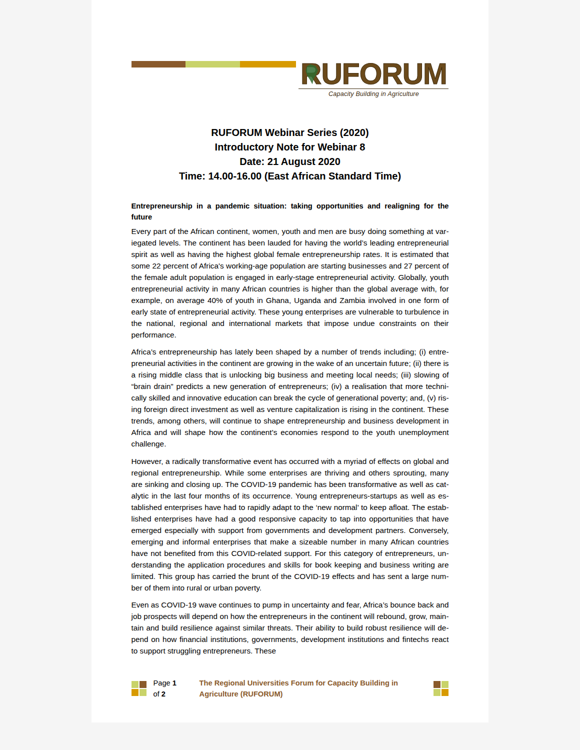RUFORUM
Capacity Building in Agriculture
RUFORUM Webinar Series (2020)
Introductory Note for Webinar 8
Date: 21 August 2020
Time: 14.00-16.00 (East African Standard Time)
Entrepreneurship in a pandemic situation: taking opportunities and realigning for the future
Every part of the African continent, women, youth and men are busy doing something at variegated levels. The continent has been lauded for having the world’s leading entrepreneurial spirit as well as having the highest global female entrepreneurship rates. It is estimated that some 22 percent of Africa's working-age population are starting businesses and 27 percent of the female adult population is engaged in early-stage entrepreneurial activity. Globally, youth entrepreneurial activity in many African countries is higher than the global average with, for example, on average 40% of youth in Ghana, Uganda and Zambia involved in one form of early state of entrepreneurial activity. These young enterprises are vulnerable to turbulence in the national, regional and international markets that impose undue constraints on their performance.
Africa’s entrepreneurship has lately been shaped by a number of trends including; (i) entrepreneurial activities in the continent are growing in the wake of an uncertain future; (ii) there is a rising middle class that is unlocking big business and meeting local needs; (iii) slowing of “brain drain” predicts a new generation of entrepreneurs; (iv) a realisation that more technically skilled and innovative education can break the cycle of generational poverty; and, (v) rising foreign direct investment as well as venture capitalization is rising in the continent. These trends, among others, will continue to shape entrepreneurship and business development in Africa and will shape how the continent’s economies respond to the youth unemployment challenge.
However, a radically transformative event has occurred with a myriad of effects on global and regional entrepreneurship. While some enterprises are thriving and others sprouting, many are sinking and closing up. The COVID-19 pandemic has been transformative as well as catalytic in the last four months of its occurrence. Young entrepreneurs-startups as well as established enterprises have had to rapidly adapt to the ‘new normal’ to keep afloat. The established enterprises have had a good responsive capacity to tap into opportunities that have emerged especially with support from governments and development partners. Conversely, emerging and informal enterprises that make a sizeable number in many African countries have not benefited from this COVID-related support. For this category of entrepreneurs, understanding the application procedures and skills for book keeping and business writing are limited. This group has carried the brunt of the COVID-19 effects and has sent a large number of them into rural or urban poverty.
Even as COVID-19 wave continues to pump in uncertainty and fear, Africa’s bounce back and job prospects will depend on how the entrepreneurs in the continent will rebound, grow, maintain and build resilience against similar threats. Their ability to build robust resilience will depend on how financial institutions, governments, development institutions and fintechs react to support struggling entrepreneurs. These
Page 1 of 2 The Regional Universities Forum for Capacity Building in Agriculture (RUFORUM)